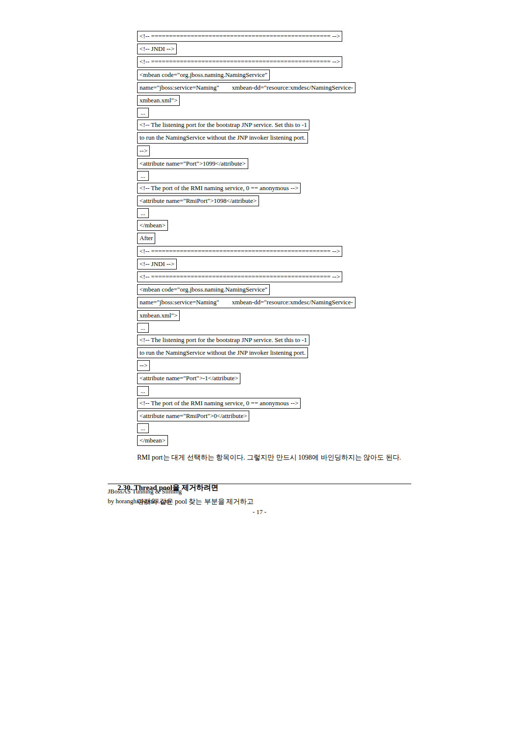<!-- ================================================== -->
<!-- JNDI -->
<!-- ================================================== -->
<mbean code="org.jboss.naming.NamingService"
name="jboss:service=Naming" xmbean-dd="resource:xmdesc/NamingService-
xmbean.xml">
...
<!-- The listening port for the bootstrap JNP service. Set this to -1
to run the NamingService without the JNP invoker listening port.
-->
<attribute name="Port">1099</attribute>
...
<!-- The port of the RMI naming service, 0 == anonymous -->
<attribute name="RmiPort">1098</attribute>
...
</mbean>
After
<!-- ================================================== -->
<!-- JNDI -->
<!-- ================================================== -->
<mbean code="org.jboss.naming.NamingService"
name="jboss:service=Naming" xmbean-dd="resource:xmdesc/NamingService-
xmbean.xml">
...
<!-- The listening port for the bootstrap JNP service. Set this to -1
to run the NamingService without the JNP invoker listening port.
-->
<attribute name="Port">-1</attribute>
...
<!-- The port of the RMI naming service, 0 == anonymous -->
<attribute name="RmiPort">0</attribute>
...
</mbean>
RMI port는 대게 선택하는 항목이다. 그렇지만 만드시 1098에 바인딩하지는 않아도 된다.
2.30. Thread pool을 제거하려면
아래와 같은 pool 찾는 부분을 제거하고
JBossAS Tunning & Sliming
by horanghi@gmail.com
- 17 -